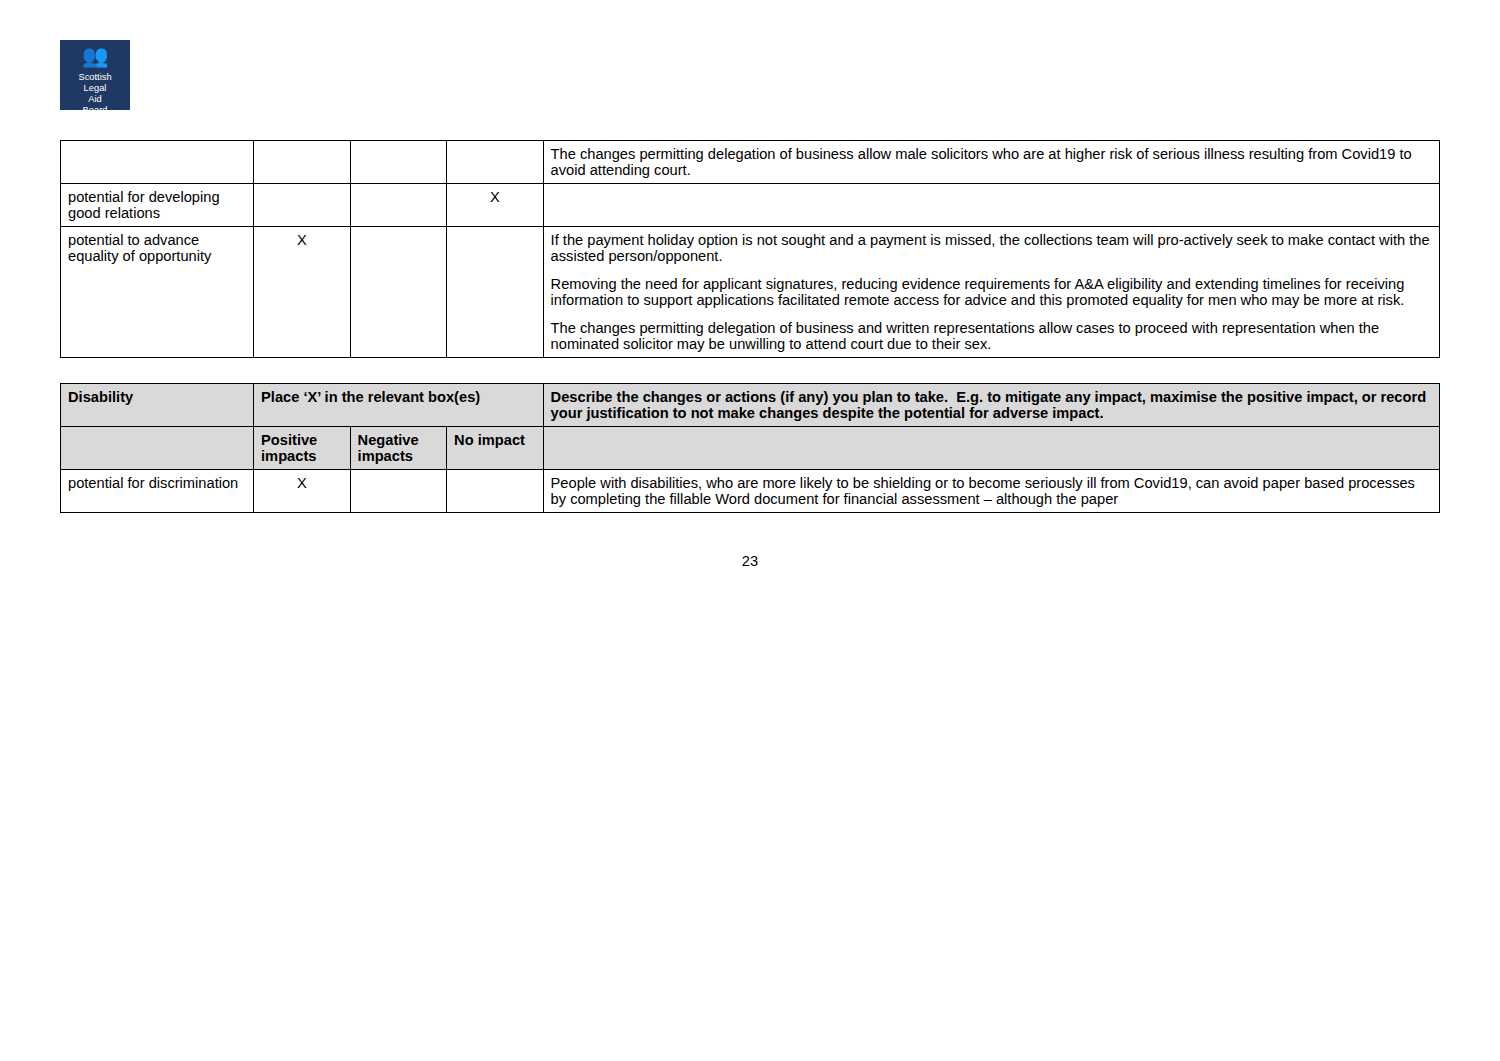👥 Scottish
Legal
Aid
Board
| | | | | The changes permitting delegation of business allow male solicitors who are at higher risk of serious illness resulting from Covid19 to avoid attending court. |
| potential for developing good relations | | | X | |
| potential to advance equality of opportunity | X | | | If the payment holiday option is not sought and a payment is missed, the collections team will pro-actively seek to make contact with the assisted person/opponent. Removing the need for applicant signatures, reducing evidence requirements for A&A eligibility and extending timelines for receiving information to support applications facilitated remote access for advice and this promoted equality for men who may be more at risk. The changes permitting delegation of business and written representations allow cases to proceed with representation when the nominated solicitor may be unwilling to attend court due to their sex. |
| Disability | Place ‘X’ in the relevant box(es) | Describe the changes or actions (if any) you plan to take. E.g. to mitigate any impact, maximise the positive impact, or record your justification to not make changes despite the potential for adverse impact. |
| | Positive impacts | Negative impacts | No impact | |
| potential for discrimination | X | | | People with disabilities, who are more likely to be shielding or to become seriously ill from Covid19, can avoid paper based processes by completing the fillable Word document for financial assessment – although the paper |
23